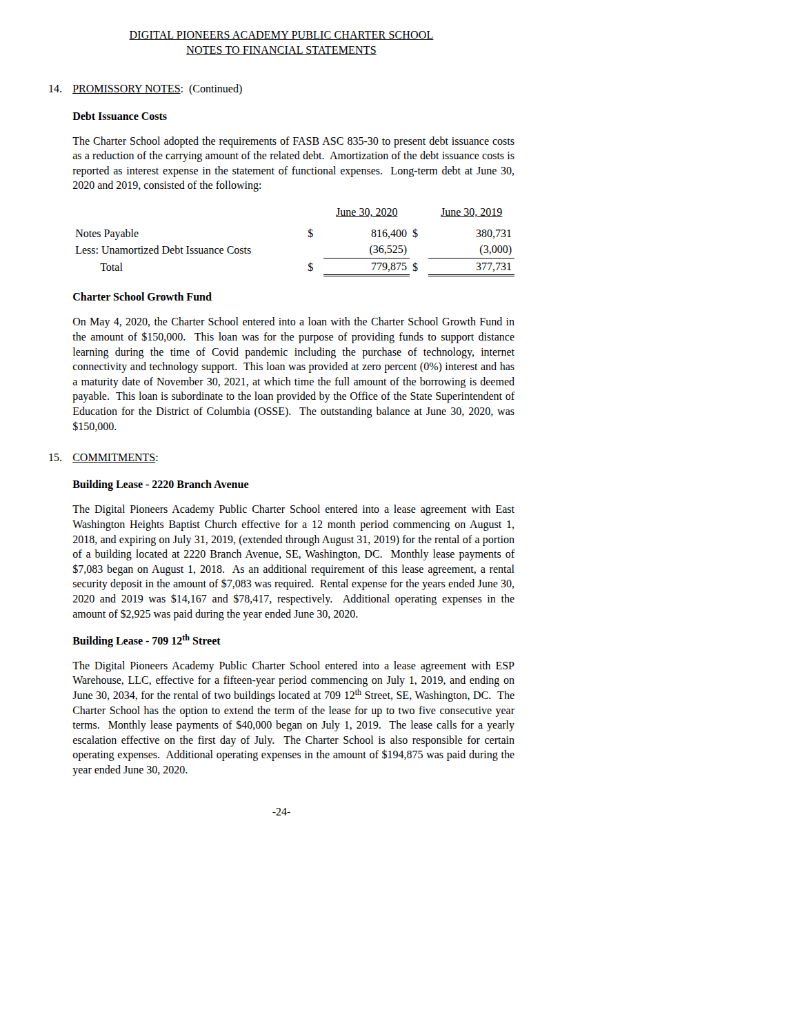DIGITAL PIONEERS ACADEMY PUBLIC CHARTER SCHOOL
NOTES TO FINANCIAL STATEMENTS
14. PROMISSORY NOTES: (Continued)
Debt Issuance Costs
The Charter School adopted the requirements of FASB ASC 835-30 to present debt issuance costs as a reduction of the carrying amount of the related debt. Amortization of the debt issuance costs is reported as interest expense in the statement of functional expenses. Long-term debt at June 30, 2020 and 2019, consisted of the following:
| | | June 30, 2020 | | June 30, 2019 |
| Notes Payable | $ | 816,400 | $ | 380,731 |
| Less: Unamortized Debt Issuance Costs | | (36,525) | | (3,000) |
| Total | $ | 779,875 | $ | 377,731 |
Charter School Growth Fund
On May 4, 2020, the Charter School entered into a loan with the Charter School Growth Fund in the amount of $150,000. This loan was for the purpose of providing funds to support distance learning during the time of Covid pandemic including the purchase of technology, internet connectivity and technology support. This loan was provided at zero percent (0%) interest and has a maturity date of November 30, 2021, at which time the full amount of the borrowing is deemed payable. This loan is subordinate to the loan provided by the Office of the State Superintendent of Education for the District of Columbia (OSSE). The outstanding balance at June 30, 2020, was $150,000.
15. COMMITMENTS:
Building Lease - 2220 Branch Avenue
The Digital Pioneers Academy Public Charter School entered into a lease agreement with East Washington Heights Baptist Church effective for a 12 month period commencing on August 1, 2018, and expiring on July 31, 2019, (extended through August 31, 2019) for the rental of a portion of a building located at 2220 Branch Avenue, SE, Washington, DC. Monthly lease payments of $7,083 began on August 1, 2018. As an additional requirement of this lease agreement, a rental security deposit in the amount of $7,083 was required. Rental expense for the years ended June 30, 2020 and 2019 was $14,167 and $78,417, respectively. Additional operating expenses in the amount of $2,925 was paid during the year ended June 30, 2020.
Building Lease - 709 12th Street
The Digital Pioneers Academy Public Charter School entered into a lease agreement with ESP Warehouse, LLC, effective for a fifteen-year period commencing on July 1, 2019, and ending on June 30, 2034, for the rental of two buildings located at 709 12th Street, SE, Washington, DC. The Charter School has the option to extend the term of the lease for up to two five consecutive year terms. Monthly lease payments of $40,000 began on July 1, 2019. The lease calls for a yearly escalation effective on the first day of July. The Charter School is also responsible for certain operating expenses. Additional operating expenses in the amount of $194,875 was paid during the year ended June 30, 2020.
-24-